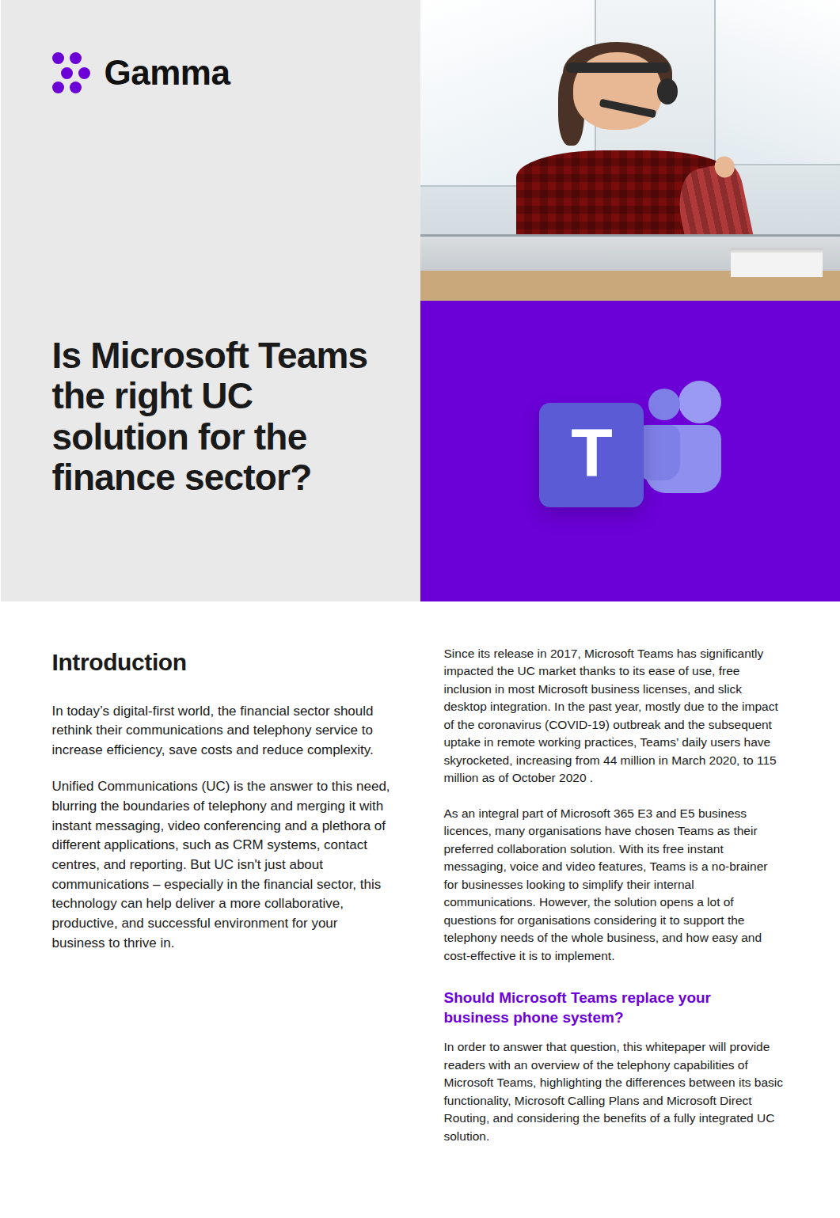Gamma
Is Microsoft Teams the right UC solution for the finance sector?
T
Introduction
In today’s digital-first world, the financial sector should rethink their communications and telephony service to increase efficiency, save costs and reduce complexity.
Unified Communications (UC) is the answer to this need, blurring the boundaries of telephony and merging it with instant messaging, video conferencing and a plethora of different applications, such as CRM systems, contact centres, and reporting. But UC isn't just about communications – especially in the financial sector, this technology can help deliver a more collaborative, productive, and successful environment for your business to thrive in.
Since its release in 2017, Microsoft Teams has significantly impacted the UC market thanks to its ease of use, free inclusion in most Microsoft business licenses, and slick desktop integration. In the past year, mostly due to the impact of the coronavirus (COVID-19) outbreak and the subsequent uptake in remote working practices, Teams’ daily users have skyrocketed, increasing from 44 million in March 2020, to 115 million as of October 2020 .
As an integral part of Microsoft 365 E3 and E5 business licences, many organisations have chosen Teams as their preferred collaboration solution. With its free instant messaging, voice and video features, Teams is a no-brainer for businesses looking to simplify their internal communications. However, the solution opens a lot of questions for organisations considering it to support the telephony needs of the whole business, and how easy and cost-effective it is to implement.
Should Microsoft Teams replace your business phone system?
In order to answer that question, this whitepaper will provide readers with an overview of the telephony capabilities of Microsoft Teams, highlighting the differences between its basic functionality, Microsoft Calling Plans and Microsoft Direct Routing, and considering the benefits of a fully integrated UC solution.